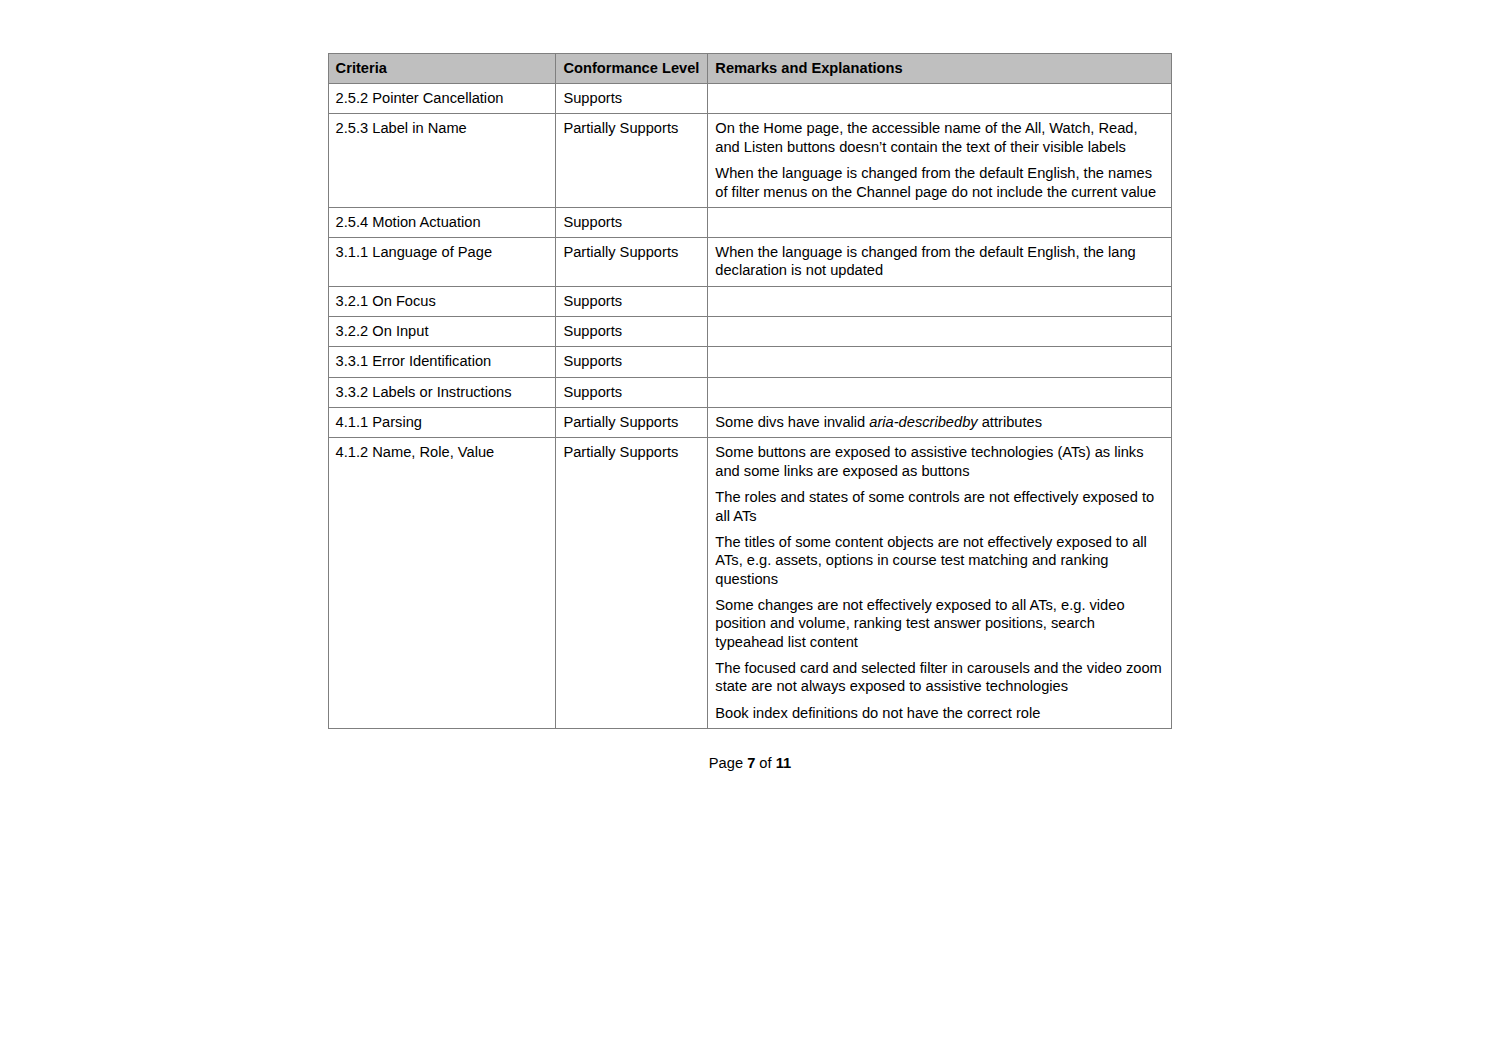| Criteria | Conformance Level | Remarks and Explanations |
| --- | --- | --- |
| 2.5.2 Pointer Cancellation | Supports | |
| 2.5.3 Label in Name | Partially Supports | On the Home page, the accessible name of the All, Watch, Read, and Listen buttons doesn’t contain the text of their visible labels When the language is changed from the default English, the names of filter menus on the Channel page do not include the current value |
| 2.5.4 Motion Actuation | Supports | |
| 3.1.1 Language of Page | Partially Supports | When the language is changed from the default English, the lang declaration is not updated |
| 3.2.1 On Focus | Supports | |
| 3.2.2 On Input | Supports | |
| 3.3.1 Error Identification | Supports | |
| 3.3.2 Labels or Instructions | Supports | |
| 4.1.1 Parsing | Partially Supports | Some divs have invalid aria-describedby attributes |
| 4.1.2 Name, Role, Value | Partially Supports | Some buttons are exposed to assistive technologies (ATs) as links and some links are exposed as buttons The roles and states of some controls are not effectively exposed to all ATs The titles of some content objects are not effectively exposed to all ATs, e.g. assets, options in course test matching and ranking questions Some changes are not effectively exposed to all ATs, e.g. video position and volume, ranking test answer positions, search typeahead list content The focused card and selected filter in carousels and the video zoom state are not always exposed to assistive technologies Book index definitions do not have the correct role |
Page 7 of 11